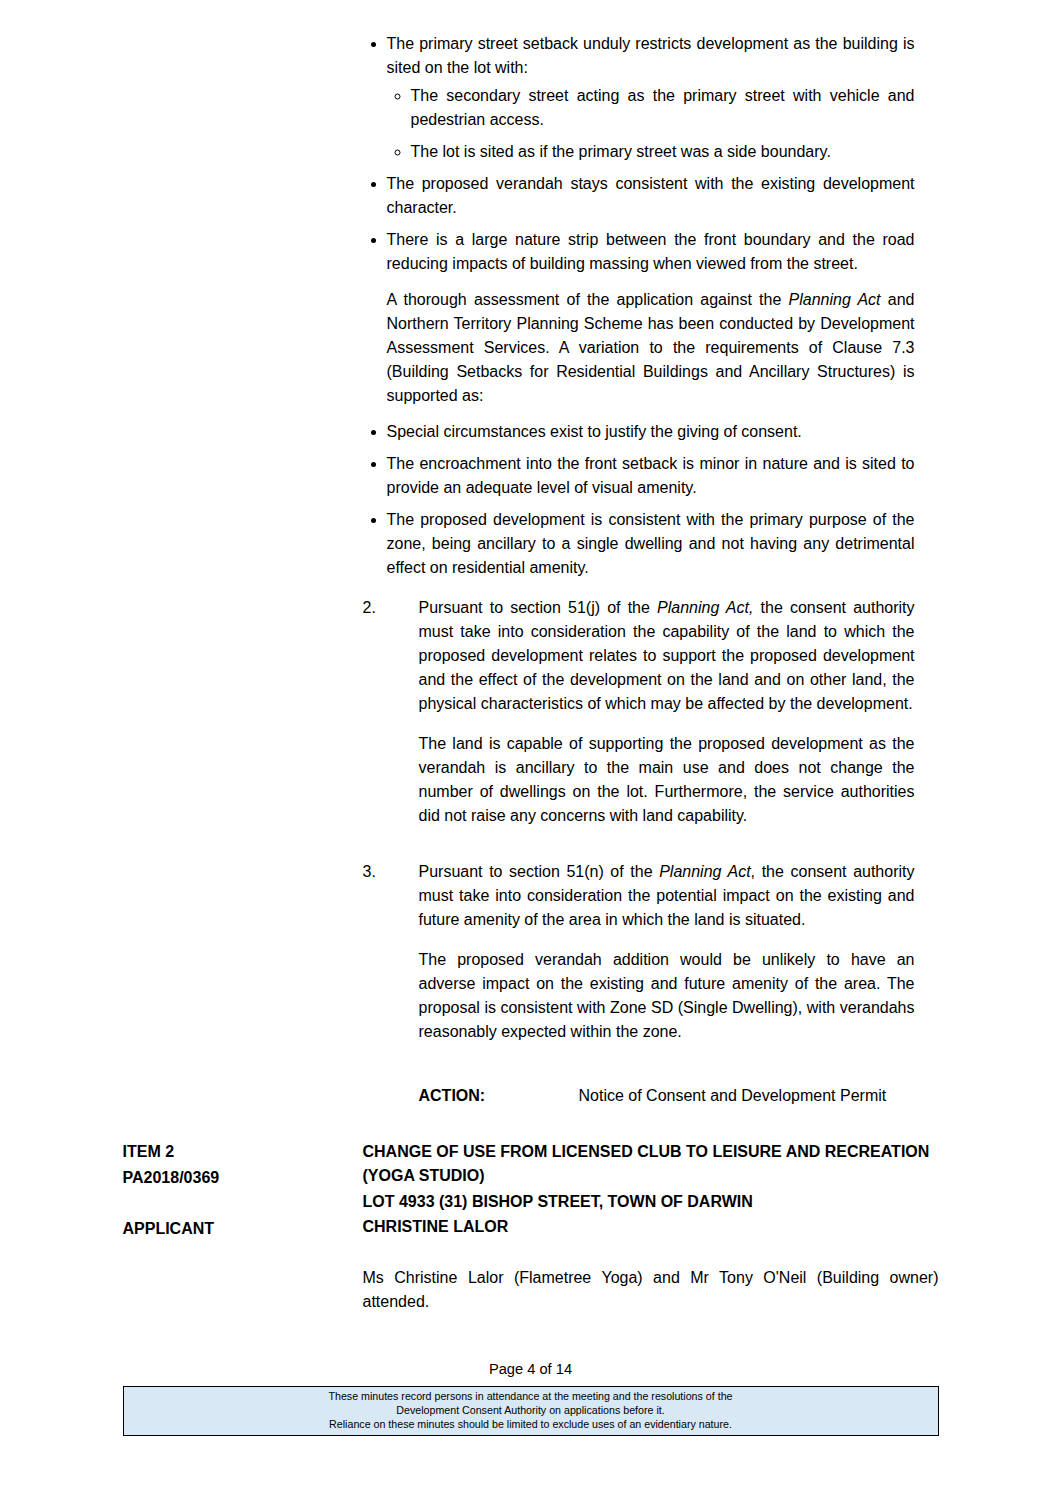The primary street setback unduly restricts development as the building is sited on the lot with:
The secondary street acting as the primary street with vehicle and pedestrian access.
The lot is sited as if the primary street was a side boundary.
The proposed verandah stays consistent with the existing development character.
There is a large nature strip between the front boundary and the road reducing impacts of building massing when viewed from the street.
A thorough assessment of the application against the Planning Act and Northern Territory Planning Scheme has been conducted by Development Assessment Services. A variation to the requirements of Clause 7.3 (Building Setbacks for Residential Buildings and Ancillary Structures) is supported as:
Special circumstances exist to justify the giving of consent.
The encroachment into the front setback is minor in nature and is sited to provide an adequate level of visual amenity.
The proposed development is consistent with the primary purpose of the zone, being ancillary to a single dwelling and not having any detrimental effect on residential amenity.
2.
Pursuant to section 51(j) of the Planning Act, the consent authority must take into consideration the capability of the land to which the proposed development relates to support the proposed development and the effect of the development on the land and on other land, the physical characteristics of which may be affected by the development.
The land is capable of supporting the proposed development as the verandah is ancillary to the main use and does not change the number of dwellings on the lot. Furthermore, the service authorities did not raise any concerns with land capability.
3.
Pursuant to section 51(n) of the Planning Act, the consent authority must take into consideration the potential impact on the existing and future amenity of the area in which the land is situated.
The proposed verandah addition would be unlikely to have an adverse impact on the existing and future amenity of the area. The proposal is consistent with Zone SD (Single Dwelling), with verandahs reasonably expected within the zone.
ACTION:
Notice of Consent and Development Permit
ITEM 2
PA2018/0369
APPLICANT
CHANGE OF USE FROM LICENSED CLUB TO LEISURE AND RECREATION (YOGA STUDIO)
LOT 4933 (31) BISHOP STREET, TOWN OF DARWIN
CHRISTINE LALOR
Ms Christine Lalor (Flametree Yoga) and Mr Tony O'Neil (Building owner) attended.
Page 4 of 14
These minutes record persons in attendance at the meeting and the resolutions of the
Development Consent Authority on applications before it.
Reliance on these minutes should be limited to exclude uses of an evidentiary nature.